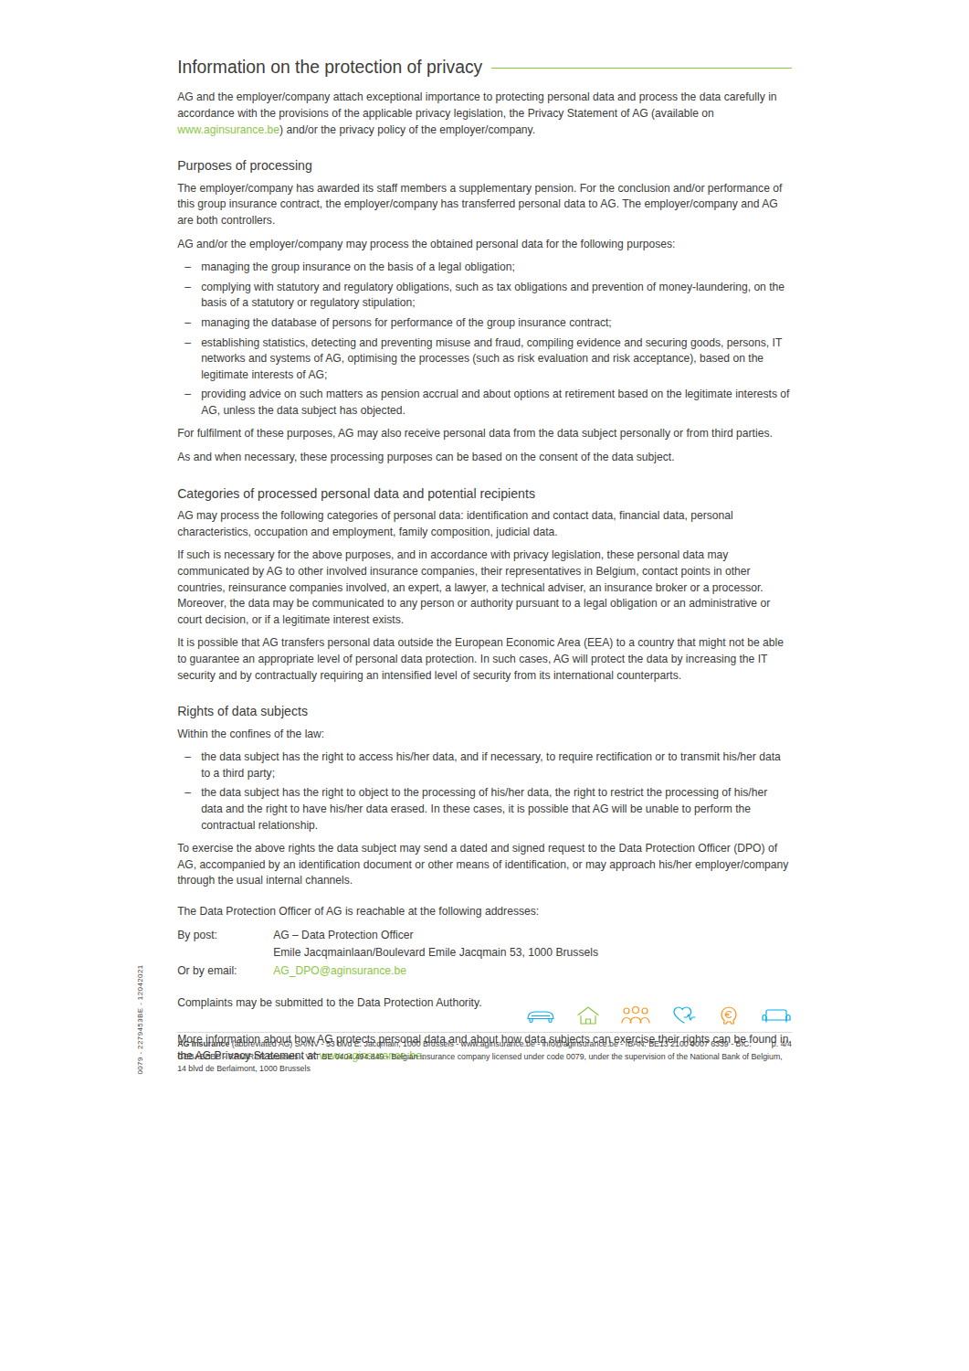Information on the protection of privacy
AG and the employer/company attach exceptional importance to protecting personal data and process the data carefully in accordance with the provisions of the applicable privacy legislation, the Privacy Statement of AG (available on www.aginsurance.be) and/or the privacy policy of the employer/company.
Purposes of processing
The employer/company has awarded its staff members a supplementary pension. For the conclusion and/or performance of this group insurance contract, the employer/company has transferred personal data to AG. The employer/company and AG are both controllers.
AG and/or the employer/company may process the obtained personal data for the following purposes:
managing the group insurance on the basis of a legal obligation;
complying with statutory and regulatory obligations, such as tax obligations and prevention of money-laundering, on the basis of a statutory or regulatory stipulation;
managing the database of persons for performance of the group insurance contract;
establishing statistics, detecting and preventing misuse and fraud, compiling evidence and securing goods, persons, IT networks and systems of AG, optimising the processes (such as risk evaluation and risk acceptance), based on the legitimate interests of AG;
providing advice on such matters as pension accrual and about options at retirement based on the legitimate interests of AG, unless the data subject has objected.
For fulfilment of these purposes, AG may also receive personal data from the data subject personally or from third parties.
As and when necessary, these processing purposes can be based on the consent of the data subject.
Categories of processed personal data and potential recipients
AG may process the following categories of personal data: identification and contact data, financial data, personal characteristics, occupation and employment, family composition, judicial data.
If such is necessary for the above purposes, and in accordance with privacy legislation, these personal data may communicated by AG to other involved insurance companies, their representatives in Belgium, contact points in other countries, reinsurance companies involved, an expert, a lawyer, a technical adviser, an insurance broker or a processor. Moreover, the data may be communicated to any person or authority pursuant to a legal obligation or an administrative or court decision, or if a legitimate interest exists.
It is possible that AG transfers personal data outside the European Economic Area (EEA) to a country that might not be able to guarantee an appropriate level of personal data protection. In such cases, AG will protect the data by increasing the IT security and by contractually requiring an intensified level of security from its international counterparts.
Rights of data subjects
Within the confines of the law:
the data subject has the right to access his/her data, and if necessary, to require rectification or to transmit his/her data to a third party;
the data subject has the right to object to the processing of his/her data, the right to restrict the processing of his/her data and the right to have his/her data erased. In these cases, it is possible that AG will be unable to perform the contractual relationship.
To exercise the above rights the data subject may send a dated and signed request to the Data Protection Officer (DPO) of AG, accompanied by an identification document or other means of identification, or may approach his/her employer/company through the usual internal channels.
The Data Protection Officer of AG is reachable at the following addresses:
| By post: | AG – Data Protection Officer |
| | Emile Jacqmainlaan/Boulevard Emile Jacqmain 53, 1000 Brussels |
| Or by email: | AG_DPO@aginsurance.be |
Complaints may be submitted to the Data Protection Authority.
More information about how AG protects personal data and about how data subjects can exercise their rights can be found in the AG Privacy Statement at www.aginsurance.be.
p. 4/4 AG Insurance (abbreviated AG) SA/NV - 53 blvd E. Jacqmain, 1000 Brussels - www.aginsurance.be - info@aginsurance.be - IBAN: BE13 2100 0007 6339 - BIC: GEBABEBB - RPM/RPR Brussels - VAT BE 0404.494.849 - Belgian insurance company licensed under code 0079, under the supervision of the National Bank of Belgium, 14 blvd de Berlaimont, 1000 Brussels
0079 - 2279453BE - 12042021